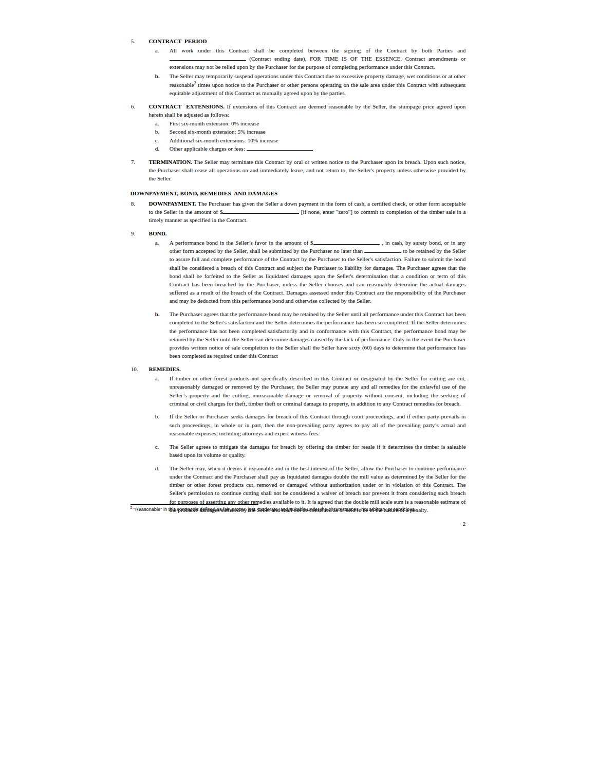5.
CONTRACT PERIOD
a.
All work under this Contract shall be completed between the signing of the Contract by both Parties and (Contract ending date), FOR TIME IS OF THE ESSENCE. Contract amendments or extensions may not be relied upon by the Purchaser for the purpose of completing performance under this Contract.
b.
The Seller may temporarily suspend operations under this Contract due to excessive property damage, wet conditions or at other reasonable2 times upon notice to the Purchaser or other persons operating on the sale area under this Contract with subsequent equitable adjustment of this Contract as mutually agreed upon by the parties.
6.
CONTRACT EXTENSIONS. If extensions of this Contract are deemed reasonable by the Seller, the stumpage price agreed upon herein shall be adjusted as follows:
a.
First six-month extension: 0% increase
b.
Second six-month extension: 5% increase
c.
Additional six-month extensions: 10% increase
d.
Other applicable charges or fees:
7.
TERMINATION. The Seller may terminate this Contract by oral or written notice to the Purchaser upon its breach. Upon such notice, the Purchaser shall cease all operations on and immediately leave, and not return to, the Seller's property unless otherwise provided by the Seller.
DOWNPAYMENT, BOND, REMEDIES AND DAMAGES
8.
DOWNPAYMENT. The Purchaser has given the Seller a down payment in the form of cash, a certified check, or other form acceptable to the Seller in the amount of $ [if none, enter "zero"] to commit to completion of the timber sale in a timely manner as specified in the Contract.
9.
BOND.
a.
A performance bond in the Seller’s favor in the amount of $ , in cash, by surety bond, or in any other form accepted by the Seller, shall be submitted by the Purchaser no later than to be retained by the Seller to assure full and complete performance of the Contract by the Purchaser to the Seller's satisfaction. Failure to submit the bond shall be considered a breach of this Contract and subject the Purchaser to liability for damages. The Purchaser agrees that the bond shall be forfeited to the Seller as liquidated damages upon the Seller's determination that a condition or term of this Contract has been breached by the Purchaser, unless the Seller chooses and can reasonably determine the actual damages suffered as a result of the breach of the Contract. Damages assessed under this Contract are the responsibility of the Purchaser and may be deducted from this performance bond and otherwise collected by the Seller.
b.
The Purchaser agrees that the performance bond may be retained by the Seller until all performance under this Contract has been completed to the Seller's satisfaction and the Seller determines the performance has been so completed. If the Seller determines the performance has not been completed satisfactorily and in conformance with this Contract, the performance bond may be retained by the Seller until the Seller can determine damages caused by the lack of performance. Only in the event the Purchaser provides written notice of sale completion to the Seller shall the Seller have sixty (60) days to determine that performance has been completed as required under this Contract
10.
REMEDIES.
a.
If timber or other forest products not specifically described in this Contract or designated by the Seller for cutting are cut, unreasonably damaged or removed by the Purchaser, the Seller may pursue any and all remedies for the unlawful use of the Seller’s property and the cutting, unreasonable damage or removal of property without consent, including the seeking of criminal or civil charges for theft, timber theft or criminal damage to property, in addition to any Contract remedies for breach.
b.
If the Seller or Purchaser seeks damages for breach of this Contract through court proceedings, and if either party prevails in such proceedings, in whole or in part, then the non-prevailing party agrees to pay all of the prevailing party’s actual and reasonable expenses, including attorneys and expert witness fees.
c.
The Seller agrees to mitigate the damages for breach by offering the timber for resale if it determines the timber is saleable based upon its volume or quality.
d.
The Seller may, when it deems it reasonable and in the best interest of the Seller, allow the Purchaser to continue performance under the Contract and the Purchaser shall pay as liquidated damages double the mill value as determined by the Seller for the timber or other forest products cut, removed or damaged without authorization under or in violation of this Contract. The Seller's permission to continue cutting shall not be considered a waiver of breach nor prevent it from considering such breach for purposes of asserting any other remedies available to it. It is agreed that the double mill scale sum is a reasonable estimate of the probable damages suffered by the Seller and shall not be construed as or held to be in the nature of a penalty.
2 "Reasonable" in this contract is defined as fair, proper, just, moderate, and suitable under the circumstances, not arbitrary or capricious.
2